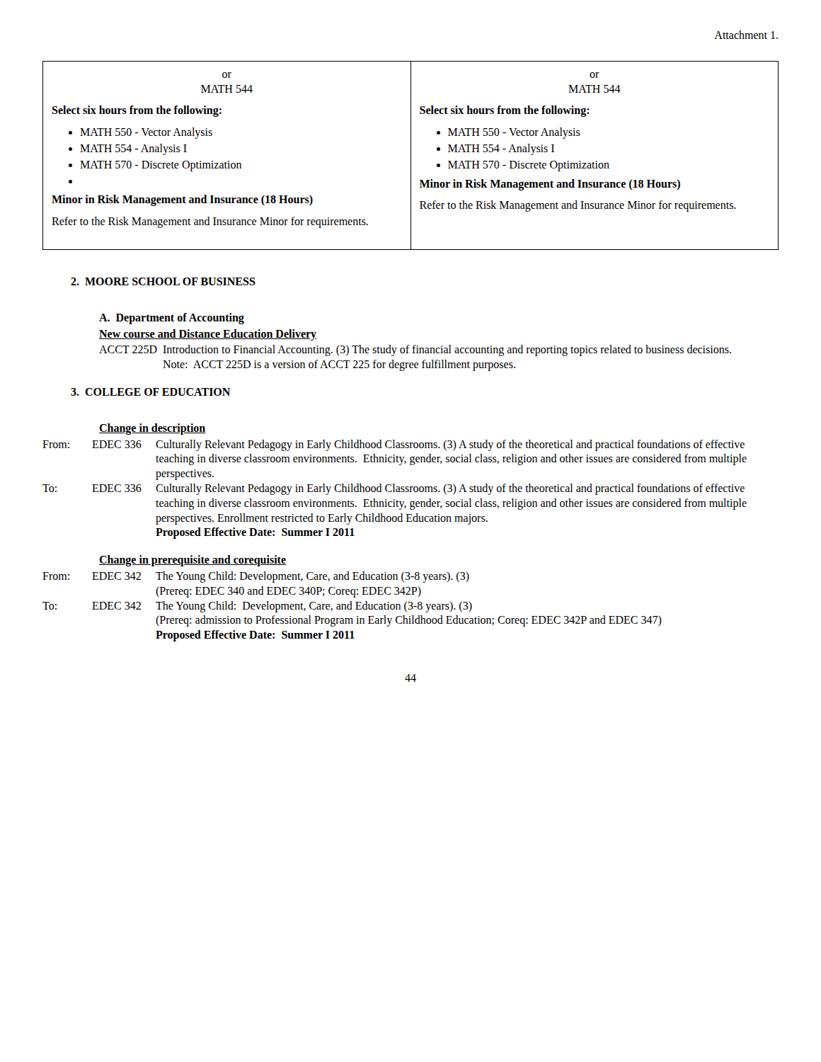Attachment 1.
| or MATH 544 Select six hours from the following: MATH 550 - Vector Analysis MATH 554 - Analysis I MATH 570 - Discrete Optimization Minor in Risk Management and Insurance (18 Hours) Refer to the Risk Management and Insurance Minor for requirements. | or MATH 544 Select six hours from the following: MATH 550 - Vector Analysis MATH 554 - Analysis I MATH 570 - Discrete Optimization Minor in Risk Management and Insurance (18 Hours) Refer to the Risk Management and Insurance Minor for requirements. |
2. MOORE SCHOOL OF BUSINESS
A. Department of Accounting
New course and Distance Education Delivery
ACCT 225D
Introduction to Financial Accounting. (3) The study of financial accounting and reporting topics related to business decisions.
Note: ACCT 225D is a version of ACCT 225 for degree fulfillment purposes.
3. COLLEGE OF EDUCATION
Change in description
From:
EDEC 336
Culturally Relevant Pedagogy in Early Childhood Classrooms. (3) A study of the theoretical and practical foundations of effective teaching in diverse classroom environments. Ethnicity, gender, social class, religion and other issues are considered from multiple perspectives.
To:
EDEC 336
Culturally Relevant Pedagogy in Early Childhood Classrooms. (3) A study of the theoretical and practical foundations of effective teaching in diverse classroom environments. Ethnicity, gender, social class, religion and other issues are considered from multiple perspectives. Enrollment restricted to Early Childhood Education majors.
Proposed Effective Date: Summer I 2011
Change in prerequisite and corequisite
From:
EDEC 342
The Young Child: Development, Care, and Education (3-8 years). (3)
(Prereq: EDEC 340 and EDEC 340P; Coreq: EDEC 342P)
To:
EDEC 342
The Young Child: Development, Care, and Education (3-8 years). (3)
(Prereq: admission to Professional Program in Early Childhood Education; Coreq: EDEC 342P and EDEC 347)
Proposed Effective Date: Summer I 2011
44